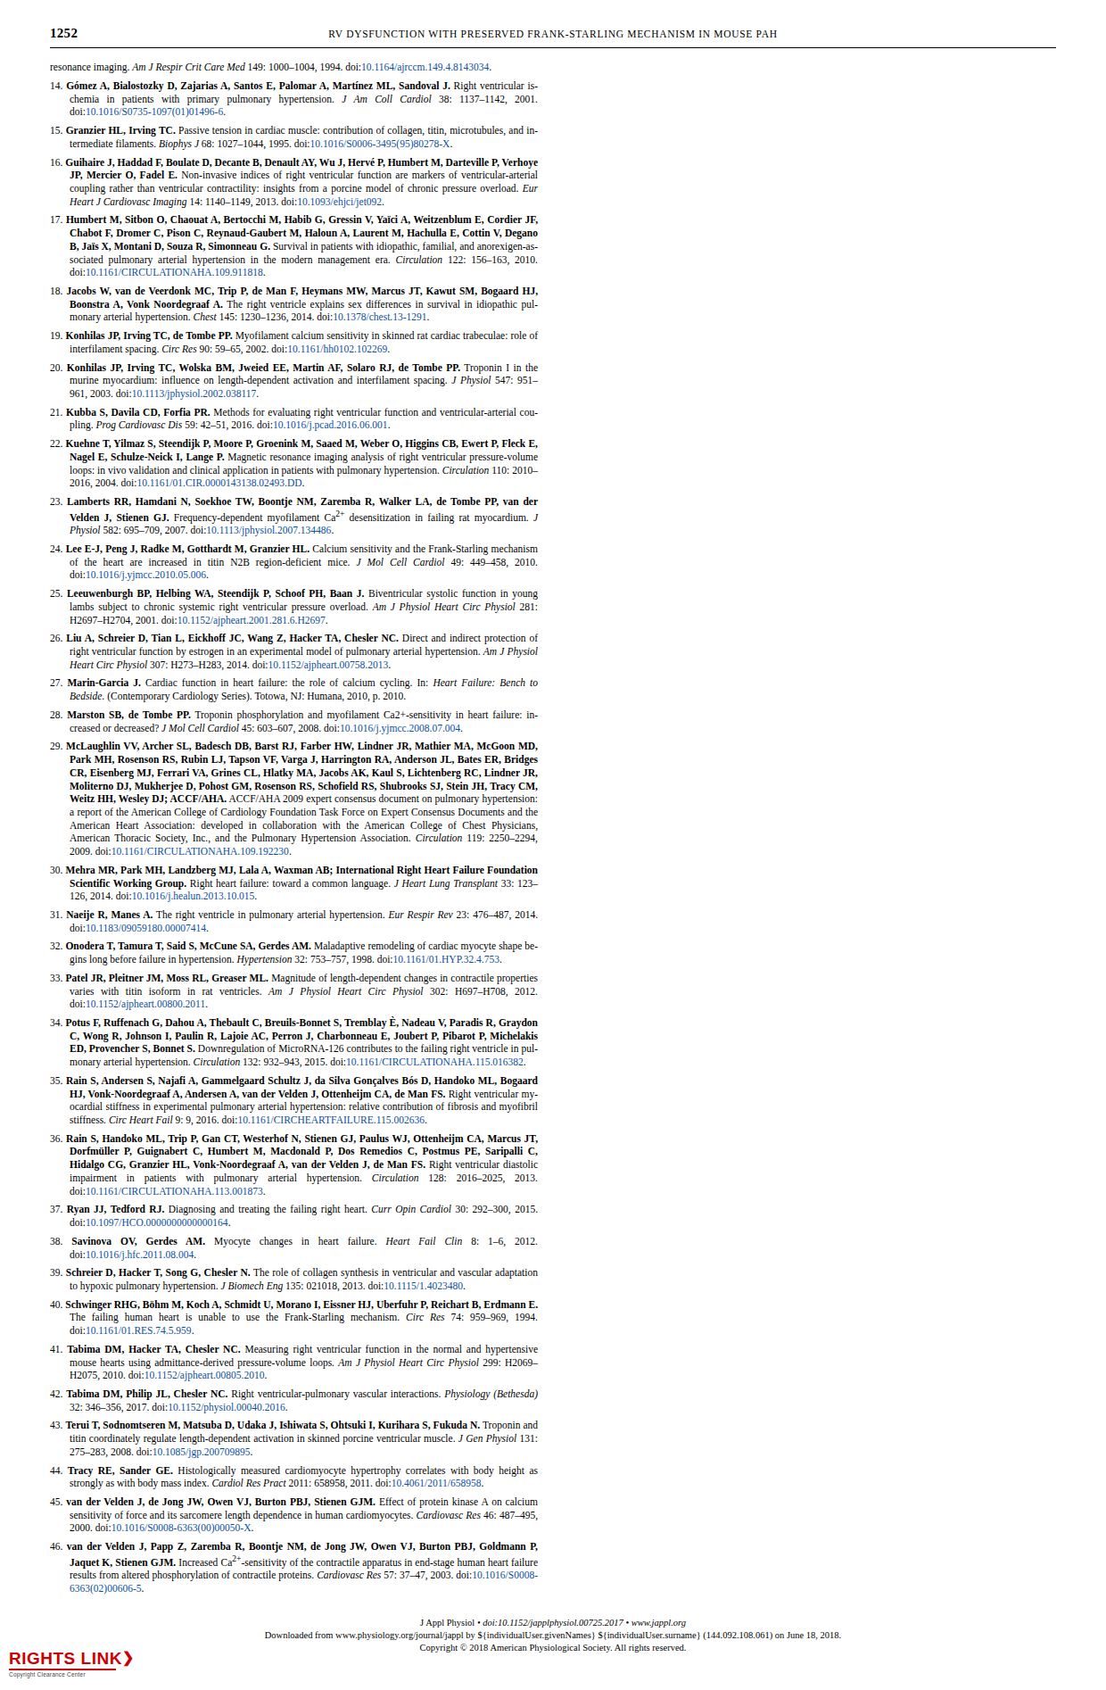1252
RV dysfunction with preserved Frank-Starling mechanism in mouse PAH
resonance imaging. Am J Respir Crit Care Med 149: 1000–1004, 1994. doi:10.1164/ajrccm.149.4.8143034.
Gómez A, Bialostozky D, Zajarias A, Santos E, Palomar A, Martínez ML, Sandoval J. Right ventricular ischemia in patients with primary pulmonary hypertension. J Am Coll Cardiol 38: 1137–1142, 2001. doi:10.1016/S0735-1097(01)01496-6.
Granzier HL, Irving TC. Passive tension in cardiac muscle: contribution of collagen, titin, microtubules, and intermediate filaments. Biophys J 68: 1027–1044, 1995. doi:10.1016/S0006-3495(95)80278-X.
Guihaire J, Haddad F, Boulate D, Decante B, Denault AY, Wu J, Hervé P, Humbert M, Darteville P, Verhoye JP, Mercier O, Fadel E. Non-invasive indices of right ventricular function are markers of ventricular-arterial coupling rather than ventricular contractility: insights from a porcine model of chronic pressure overload. Eur Heart J Cardiovasc Imaging 14: 1140–1149, 2013. doi:10.1093/ehjci/jet092.
Humbert M, Sitbon O, Chaouat A, Bertocchi M, Habib G, Gressin V, Yaïci A, Weitzenblum E, Cordier JF, Chabot F, Dromer C, Pison C, Reynaud-Gaubert M, Haloun A, Laurent M, Hachulla E, Cottin V, Degano B, Jaïs X, Montani D, Souza R, Simonneau G. Survival in patients with idiopathic, familial, and anorexigen-associated pulmonary arterial hypertension in the modern management era. Circulation 122: 156–163, 2010. doi:10.1161/CIRCULATIONAHA.109.911818.
Jacobs W, van de Veerdonk MC, Trip P, de Man F, Heymans MW, Marcus JT, Kawut SM, Bogaard HJ, Boonstra A, Vonk Noordegraaf A. The right ventricle explains sex differences in survival in idiopathic pulmonary arterial hypertension. Chest 145: 1230–1236, 2014. doi:10.1378/chest.13-1291.
Konhilas JP, Irving TC, de Tombe PP. Myofilament calcium sensitivity in skinned rat cardiac trabeculae: role of interfilament spacing. Circ Res 90: 59–65, 2002. doi:10.1161/hh0102.102269.
Konhilas JP, Irving TC, Wolska BM, Jweied EE, Martin AF, Solaro RJ, de Tombe PP. Troponin I in the murine myocardium: influence on length-dependent activation and interfilament spacing. J Physiol 547: 951–961, 2003. doi:10.1113/jphysiol.2002.038117.
Kubba S, Davila CD, Forfia PR. Methods for evaluating right ventricular function and ventricular-arterial coupling. Prog Cardiovasc Dis 59: 42–51, 2016. doi:10.1016/j.pcad.2016.06.001.
Kuehne T, Yilmaz S, Steendijk P, Moore P, Groenink M, Saaed M, Weber O, Higgins CB, Ewert P, Fleck E, Nagel E, Schulze-Neick I, Lange P. Magnetic resonance imaging analysis of right ventricular pressure-volume loops: in vivo validation and clinical application in patients with pulmonary hypertension. Circulation 110: 2010–2016, 2004. doi:10.1161/01.CIR.0000143138.02493.DD.
Lamberts RR, Hamdani N, Soekhoe TW, Boontje NM, Zaremba R, Walker LA, de Tombe PP, van der Velden J, Stienen GJ. Frequency-dependent myofilament Ca2+ desensitization in failing rat myocardium. J Physiol 582: 695–709, 2007. doi:10.1113/jphysiol.2007.134486.
Lee E-J, Peng J, Radke M, Gotthardt M, Granzier HL. Calcium sensitivity and the Frank-Starling mechanism of the heart are increased in titin N2B region-deficient mice. J Mol Cell Cardiol 49: 449–458, 2010. doi:10.1016/j.yjmcc.2010.05.006.
Leeuwenburgh BP, Helbing WA, Steendijk P, Schoof PH, Baan J. Biventricular systolic function in young lambs subject to chronic systemic right ventricular pressure overload. Am J Physiol Heart Circ Physiol 281: H2697–H2704, 2001. doi:10.1152/ajpheart.2001.281.6.H2697.
Liu A, Schreier D, Tian L, Eickhoff JC, Wang Z, Hacker TA, Chesler NC. Direct and indirect protection of right ventricular function by estrogen in an experimental model of pulmonary arterial hypertension. Am J Physiol Heart Circ Physiol 307: H273–H283, 2014. doi:10.1152/ajpheart.00758.2013.
Marin-Garcia J. Cardiac function in heart failure: the role of calcium cycling. In: Heart Failure: Bench to Bedside. (Contemporary Cardiology Series). Totowa, NJ: Humana, 2010, p. 2010.
Marston SB, de Tombe PP. Troponin phosphorylation and myofilament Ca2+-sensitivity in heart failure: increased or decreased? J Mol Cell Cardiol 45: 603–607, 2008. doi:10.1016/j.yjmcc.2008.07.004.
McLaughlin VV, Archer SL, Badesch DB, Barst RJ, Farber HW, Lindner JR, Mathier MA, McGoon MD, Park MH, Rosenson RS, Rubin LJ, Tapson VF, Varga J, Harrington RA, Anderson JL, Bates ER, Bridges CR, Eisenberg MJ, Ferrari VA, Grines CL, Hlatky MA, Jacobs AK, Kaul S, Lichtenberg RC, Lindner JR, Moliterno DJ, Mukherjee D, Pohost GM, Rosenson RS, Schofield RS, Shubrooks SJ, Stein JH, Tracy CM, Weitz HH, Wesley DJ; ACCF/AHA. ACCF/AHA 2009 expert consensus document on pulmonary hypertension: a report of the American College of Cardiology Foundation Task Force on Expert Consensus Documents and the American Heart Association: developed in collaboration with the American College of Chest Physicians, American Thoracic Society, Inc., and the Pulmonary Hypertension Association. Circulation 119: 2250–2294, 2009. doi:10.1161/CIRCULATIONAHA.109.192230.
Mehra MR, Park MH, Landzberg MJ, Lala A, Waxman AB; International Right Heart Failure Foundation Scientific Working Group. Right heart failure: toward a common language. J Heart Lung Transplant 33: 123–126, 2014. doi:10.1016/j.healun.2013.10.015.
Naeije R, Manes A. The right ventricle in pulmonary arterial hypertension. Eur Respir Rev 23: 476–487, 2014. doi:10.1183/09059180.00007414.
Onodera T, Tamura T, Said S, McCune SA, Gerdes AM. Maladaptive remodeling of cardiac myocyte shape begins long before failure in hypertension. Hypertension 32: 753–757, 1998. doi:10.1161/01.HYP.32.4.753.
Patel JR, Pleitner JM, Moss RL, Greaser ML. Magnitude of length-dependent changes in contractile properties varies with titin isoform in rat ventricles. Am J Physiol Heart Circ Physiol 302: H697–H708, 2012. doi:10.1152/ajpheart.00800.2011.
Potus F, Ruffenach G, Dahou A, Thebault C, Breuils-Bonnet S, Tremblay È, Nadeau V, Paradis R, Graydon C, Wong R, Johnson I, Paulin R, Lajoie AC, Perron J, Charbonneau E, Joubert P, Pibarot P, Michelakis ED, Provencher S, Bonnet S. Downregulation of MicroRNA-126 contributes to the failing right ventricle in pulmonary arterial hypertension. Circulation 132: 932–943, 2015. doi:10.1161/CIRCULATIONAHA.115.016382.
Rain S, Andersen S, Najafi A, Gammelgaard Schultz J, da Silva Gonçalves Bós D, Handoko ML, Bogaard HJ, Vonk-Noordegraaf A, Andersen A, van der Velden J, Ottenheijm CA, de Man FS. Right ventricular myocardial stiffness in experimental pulmonary arterial hypertension: relative contribution of fibrosis and myofibril stiffness. Circ Heart Fail 9: 9, 2016. doi:10.1161/CIRCHEARTFAILURE.115.002636.
Rain S, Handoko ML, Trip P, Gan CT, Westerhof N, Stienen GJ, Paulus WJ, Ottenheijm CA, Marcus JT, Dorfmüller P, Guignabert C, Humbert M, Macdonald P, Dos Remedios C, Postmus PE, Saripalli C, Hidalgo CG, Granzier HL, Vonk-Noordegraaf A, van der Velden J, de Man FS. Right ventricular diastolic impairment in patients with pulmonary arterial hypertension. Circulation 128: 2016–2025, 2013. doi:10.1161/CIRCULATIONAHA.113.001873.
Ryan JJ, Tedford RJ. Diagnosing and treating the failing right heart. Curr Opin Cardiol 30: 292–300, 2015. doi:10.1097/HCO.0000000000000164.
Savinova OV, Gerdes AM. Myocyte changes in heart failure. Heart Fail Clin 8: 1–6, 2012. doi:10.1016/j.hfc.2011.08.004.
Schreier D, Hacker T, Song G, Chesler N. The role of collagen synthesis in ventricular and vascular adaptation to hypoxic pulmonary hypertension. J Biomech Eng 135: 021018, 2013. doi:10.1115/1.4023480.
Schwinger RHG, Böhm M, Koch A, Schmidt U, Morano I, Eissner HJ, Uberfuhr P, Reichart B, Erdmann E. The failing human heart is unable to use the Frank-Starling mechanism. Circ Res 74: 959–969, 1994. doi:10.1161/01.RES.74.5.959.
Tabima DM, Hacker TA, Chesler NC. Measuring right ventricular function in the normal and hypertensive mouse hearts using admittance-derived pressure-volume loops. Am J Physiol Heart Circ Physiol 299: H2069–H2075, 2010. doi:10.1152/ajpheart.00805.2010.
Tabima DM, Philip JL, Chesler NC. Right ventricular-pulmonary vascular interactions. Physiology (Bethesda) 32: 346–356, 2017. doi:10.1152/physiol.00040.2016.
Terui T, Sodnomtseren M, Matsuba D, Udaka J, Ishiwata S, Ohtsuki I, Kurihara S, Fukuda N. Troponin and titin coordinately regulate length-dependent activation in skinned porcine ventricular muscle. J Gen Physiol 131: 275–283, 2008. doi:10.1085/jgp.200709895.
Tracy RE, Sander GE. Histologically measured cardiomyocyte hypertrophy correlates with body height as strongly as with body mass index. Cardiol Res Pract 2011: 658958, 2011. doi:10.4061/2011/658958.
van der Velden J, de Jong JW, Owen VJ, Burton PBJ, Stienen GJM. Effect of protein kinase A on calcium sensitivity of force and its sarcomere length dependence in human cardiomyocytes. Cardiovasc Res 46: 487–495, 2000. doi:10.1016/S0008-6363(00)00050-X.
van der Velden J, Papp Z, Zaremba R, Boontje NM, de Jong JW, Owen VJ, Burton PBJ, Goldmann P, Jaquet K, Stienen GJM. Increased Ca2+-sensitivity of the contractile apparatus in end-stage human heart failure results from altered phosphorylation of contractile proteins. Cardiovasc Res 57: 37–47, 2003. doi:10.1016/S0008-6363(02)00606-5.
J Appl Physiol • doi:10.1152/japplphysiol.00725.2017 • www.jappl.org
Downloaded from www.physiology.org/journal/jappl by ${individualUser.givenNames} ${individualUser.surname} (144.092.108.061) on June 18, 2018.
Copyright © 2018 American Physiological Society. All rights reserved.
RIGHTS LINK❯
Copyright Clearance Center